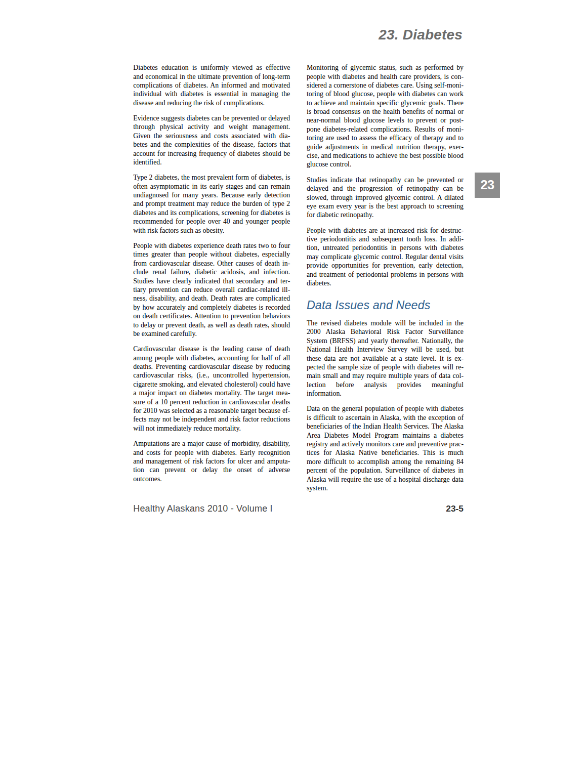23. Diabetes
23
Diabetes education is uniformly viewed as effective and economical in the ultimate prevention of long-term complications of diabetes. An informed and motivated individual with diabetes is essential in managing the disease and reducing the risk of complications.
Evidence suggests diabetes can be prevented or delayed through physical activity and weight management. Given the seriousness and costs associated with diabetes and the complexities of the disease, factors that account for increasing frequency of diabetes should be identified.
Type 2 diabetes, the most prevalent form of diabetes, is often asymptomatic in its early stages and can remain undiagnosed for many years. Because early detection and prompt treatment may reduce the burden of type 2 diabetes and its complications, screening for diabetes is recommended for people over 40 and younger people with risk factors such as obesity.
People with diabetes experience death rates two to four times greater than people without diabetes, especially from cardiovascular disease. Other causes of death include renal failure, diabetic acidosis, and infection. Studies have clearly indicated that secondary and tertiary prevention can reduce overall cardiac-related illness, disability, and death. Death rates are complicated by how accurately and completely diabetes is recorded on death certificates. Attention to prevention behaviors to delay or prevent death, as well as death rates, should be examined carefully.
Cardiovascular disease is the leading cause of death among people with diabetes, accounting for half of all deaths. Preventing cardiovascular disease by reducing cardiovascular risks, (i.e., uncontrolled hypertension, cigarette smoking, and elevated cholesterol) could have a major impact on diabetes mortality. The target measure of a 10 percent reduction in cardiovascular deaths for 2010 was selected as a reasonable target because effects may not be independent and risk factor reductions will not immediately reduce mortality.
Amputations are a major cause of morbidity, disability, and costs for people with diabetes. Early recognition and management of risk factors for ulcer and amputation can prevent or delay the onset of adverse outcomes.
Monitoring of glycemic status, such as performed by people with diabetes and health care providers, is considered a cornerstone of diabetes care. Using self-monitoring of blood glucose, people with diabetes can work to achieve and maintain specific glycemic goals. There is broad consensus on the health benefits of normal or near-normal blood glucose levels to prevent or postpone diabetes-related complications. Results of monitoring are used to assess the efficacy of therapy and to guide adjustments in medical nutrition therapy, exercise, and medications to achieve the best possible blood glucose control.
Studies indicate that retinopathy can be prevented or delayed and the progression of retinopathy can be slowed, through improved glycemic control. A dilated eye exam every year is the best approach to screening for diabetic retinopathy.
People with diabetes are at increased risk for destructive periodontitis and subsequent tooth loss. In addition, untreated periodontitis in persons with diabetes may complicate glycemic control. Regular dental visits provide opportunities for prevention, early detection, and treatment of periodontal problems in persons with diabetes.
Data Issues and Needs
The revised diabetes module will be included in the 2000 Alaska Behavioral Risk Factor Surveillance System (BRFSS) and yearly thereafter. Nationally, the National Health Interview Survey will be used, but these data are not available at a state level. It is expected the sample size of people with diabetes will remain small and may require multiple years of data collection before analysis provides meaningful information.
Data on the general population of people with diabetes is difficult to ascertain in Alaska, with the exception of beneficiaries of the Indian Health Services. The Alaska Area Diabetes Model Program maintains a diabetes registry and actively monitors care and preventive practices for Alaska Native beneficiaries. This is much more difficult to accomplish among the remaining 84 percent of the population. Surveillance of diabetes in Alaska will require the use of a hospital discharge data system.
Healthy Alaskans 2010 - Volume I
23-5